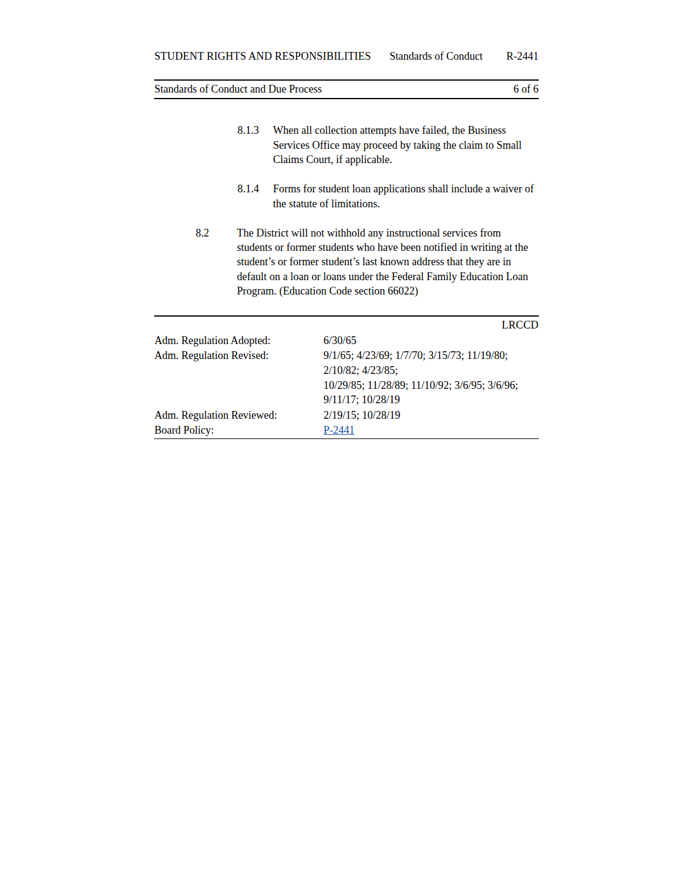STUDENT RIGHTS AND RESPONSIBILITIES
Standards of Conduct R-2441
Standards of Conduct and Due Process
6 of 6
8.1.3
When all collection attempts have failed, the Business Services Office may proceed by taking the claim to Small Claims Court, if applicable.
8.1.4
Forms for student loan applications shall include a waiver of the statute of limitations.
8.2
The District will not withhold any instructional services from students or former students who have been notified in writing at the student’s or former student’s last known address that they are in default on a loan or loans under the Federal Family Education Loan Program. (Education Code section 66022)
LRCCD
| Adm. Regulation Adopted: | 6/30/65 |
| Adm. Regulation Revised: | 9/1/65; 4/23/69; 1/7/70; 3/15/73; 11/19/80; 2/10/82; 4/23/85; |
| | 10/29/85; 11/28/89; 11/10/92; 3/6/95; 3/6/96; 9/11/17; 10/28/19 |
| Adm. Regulation Reviewed: | 2/19/15; 10/28/19 |
| Board Policy: | P-2441 |